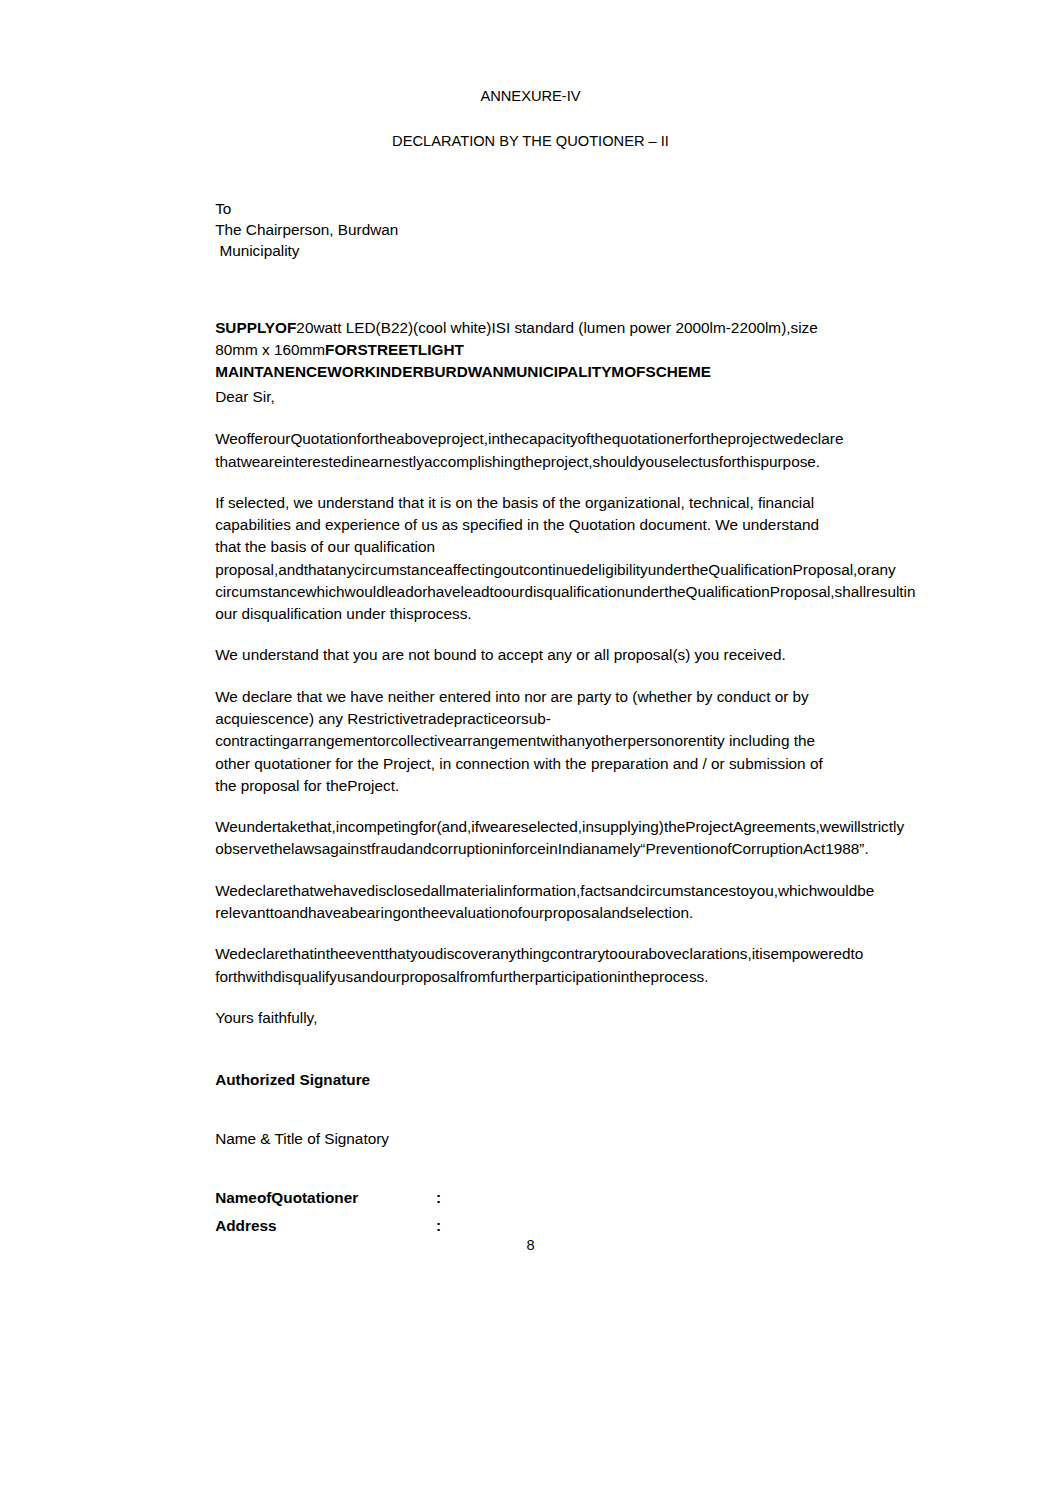ANNEXURE-IV
DECLARATION BY THE QUOTIONER – II
To
The Chairperson, Burdwan
Municipality
SUPPLYOF20watt LED(B22)(cool white)ISI standard (lumen power 2000lm-2200lm),size 80mm x 160mmFORSTREETLIGHT MAINTANENCEWORKINDERBURDWANMUNICIPALITYMOFSCHEME
Dear Sir,
WeofferourQuotationfortheaboveproject,inthecapacityofthequotationerfortheprojectwedeclare thatweareinterestedinearnestlyaccomplishingtheproject,shouldyouselectusforthispurpose.
If selected, we understand that it is on the basis of the organizational, technical, financial capabilities and experience of us as specified in the Quotation document. We understand that the basis of our qualification proposal,andthatanycircumstanceaffectingoutcontinuedeligibilityundertheQualificationProposal,orany circumstancewhichwouldleadorhaveleadtoourdisqualificationundertheQualificationProposal,shallresultin our disqualification under thisprocess.
We understand that you are not bound to accept any or all proposal(s) you received.
We declare that we have neither entered into nor are party to (whether by conduct or by acquiescence) any Restrictivetradepracticeorsub-contractingarrangementorcollectivearrangementwithanyotherpersonorentity including the other quotationer for the Project, in connection with the preparation and / or submission of the proposal for theProject.
Weundertakethat,incompetingfor(and,ifweareselected,insupplying)theProjectAgreements,wewillstrictly observethelawsagainstfraudandcorruptioninforceinIndianamely“PreventionofCorruptionAct1988”.
Wedeclarethatwehavedisclosedallmaterialinformation,factsandcircumstancestoyou,whichwouldbe relevanttoandhaveabearingontheevaluationofourproposalandselection.
Wedeclarethatintheeventthatyoudiscoveranythingcontrarytoouraboveclarations,itisempoweredto forthwithdisqualifyusandourproposalfromfurtherparticipationintheprocess.
Yours faithfully,
Authorized Signature
Name & Title of Signatory
| NameofQuotationer | : | |
| Address | : | |
8